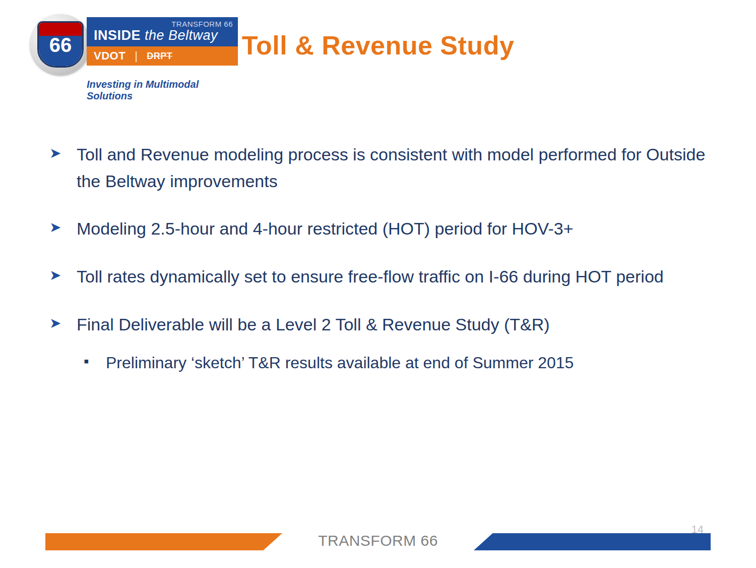66
TRANSFORM 66
INSIDE the Beltway
VDOT | DRPT
Investing in Multimodal Solutions
Toll & Revenue Study
Toll and Revenue modeling process is consistent with model performed for Outside the Beltway improvements
Modeling 2.5-hour and 4-hour restricted (HOT) period for HOV-3+
Toll rates dynamically set to ensure free-flow traffic on I-66 during HOT period
Final Deliverable will be a Level 2 Toll & Revenue Study (T&R)
Preliminary ‘sketch’ T&R results available at end of Summer 2015
TRANSFORM 66
14